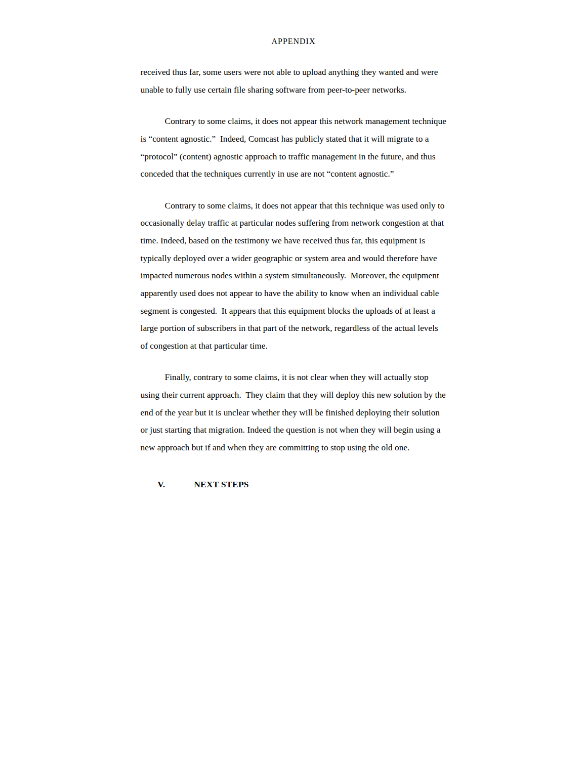APPENDIX
received thus far, some users were not able to upload anything they wanted and were unable to fully use certain file sharing software from peer-to-peer networks.
Contrary to some claims, it does not appear this network management technique is “content agnostic.” Indeed, Comcast has publicly stated that it will migrate to a “protocol” (content) agnostic approach to traffic management in the future, and thus conceded that the techniques currently in use are not “content agnostic.”
Contrary to some claims, it does not appear that this technique was used only to occasionally delay traffic at particular nodes suffering from network congestion at that time. Indeed, based on the testimony we have received thus far, this equipment is typically deployed over a wider geographic or system area and would therefore have impacted numerous nodes within a system simultaneously. Moreover, the equipment apparently used does not appear to have the ability to know when an individual cable segment is congested. It appears that this equipment blocks the uploads of at least a large portion of subscribers in that part of the network, regardless of the actual levels of congestion at that particular time.
Finally, contrary to some claims, it is not clear when they will actually stop using their current approach. They claim that they will deploy this new solution by the end of the year but it is unclear whether they will be finished deploying their solution or just starting that migration. Indeed the question is not when they will begin using a new approach but if and when they are committing to stop using the old one.
V. NEXT STEPS